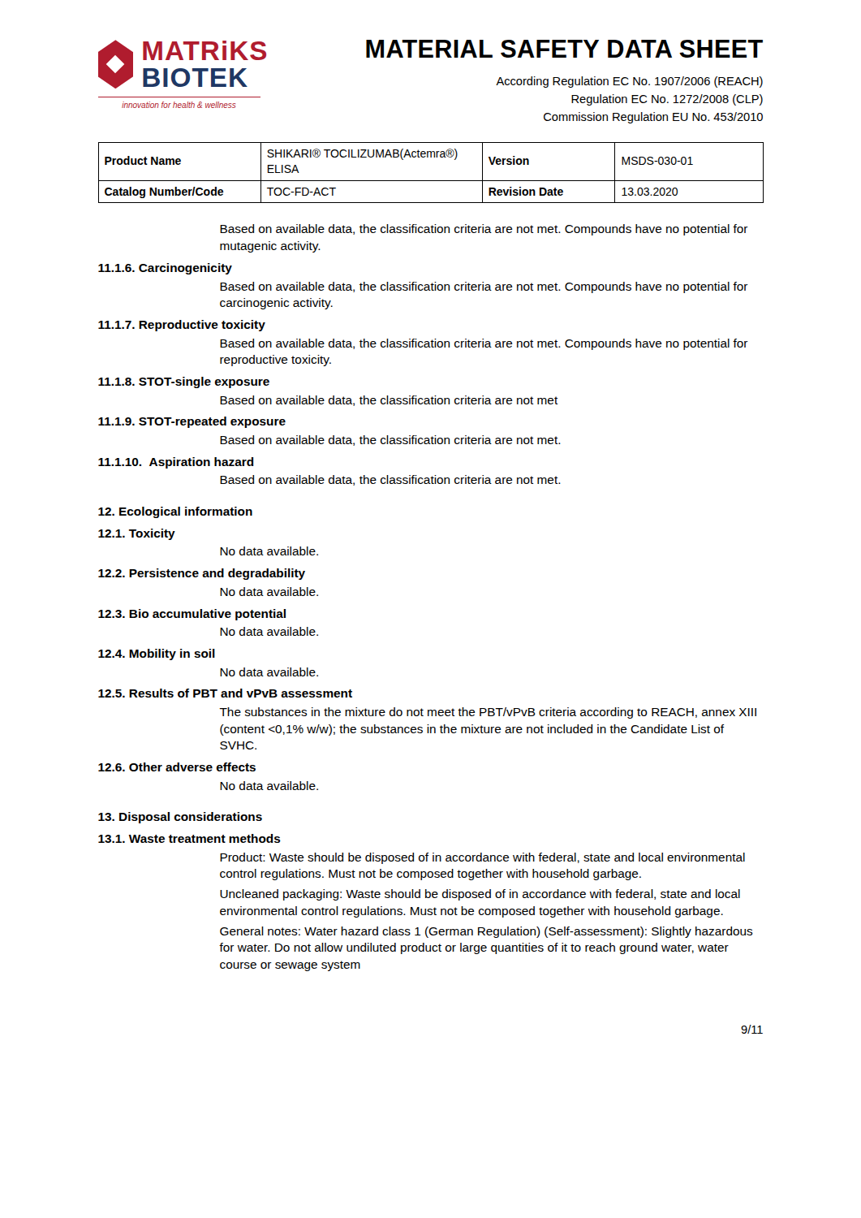MATRiKS BIOTEK
innovation for health & wellness
MATERIAL SAFETY DATA SHEET
According Regulation EC No. 1907/2006 (REACH)
Regulation EC No. 1272/2008 (CLP)
Commission Regulation EU No. 453/2010
| Product Name | SHIKARI® TOCILIZUMAB(Actemra®) ELISA | Version | MSDS-030-01 |
| Catalog Number/Code | TOC-FD-ACT | Revision Date | 13.03.2020 |
Based on available data, the classification criteria are not met. Compounds have no potential for mutagenic activity.
11.1.6. Carcinogenicity
Based on available data, the classification criteria are not met. Compounds have no potential for carcinogenic activity.
11.1.7. Reproductive toxicity
Based on available data, the classification criteria are not met. Compounds have no potential for reproductive toxicity.
11.1.8. STOT-single exposure
Based on available data, the classification criteria are not met
11.1.9. STOT-repeated exposure
Based on available data, the classification criteria are not met.
11.1.10. Aspiration hazard
Based on available data, the classification criteria are not met.
12. Ecological information
12.1. Toxicity
No data available.
12.2. Persistence and degradability
No data available.
12.3. Bio accumulative potential
No data available.
12.4. Mobility in soil
No data available.
12.5. Results of PBT and vPvB assessment
The substances in the mixture do not meet the PBT/vPvB criteria according to REACH, annex XIII (content <0,1% w/w); the substances in the mixture are not included in the Candidate List of SVHC.
12.6. Other adverse effects
No data available.
13. Disposal considerations
13.1. Waste treatment methods
Product: Waste should be disposed of in accordance with federal, state and local environmental control regulations. Must not be composed together with household garbage.
Uncleaned packaging: Waste should be disposed of in accordance with federal, state and local environmental control regulations. Must not be composed together with household garbage.
General notes: Water hazard class 1 (German Regulation) (Self-assessment): Slightly hazardous for water. Do not allow undiluted product or large quantities of it to reach ground water, water course or sewage system
9/11